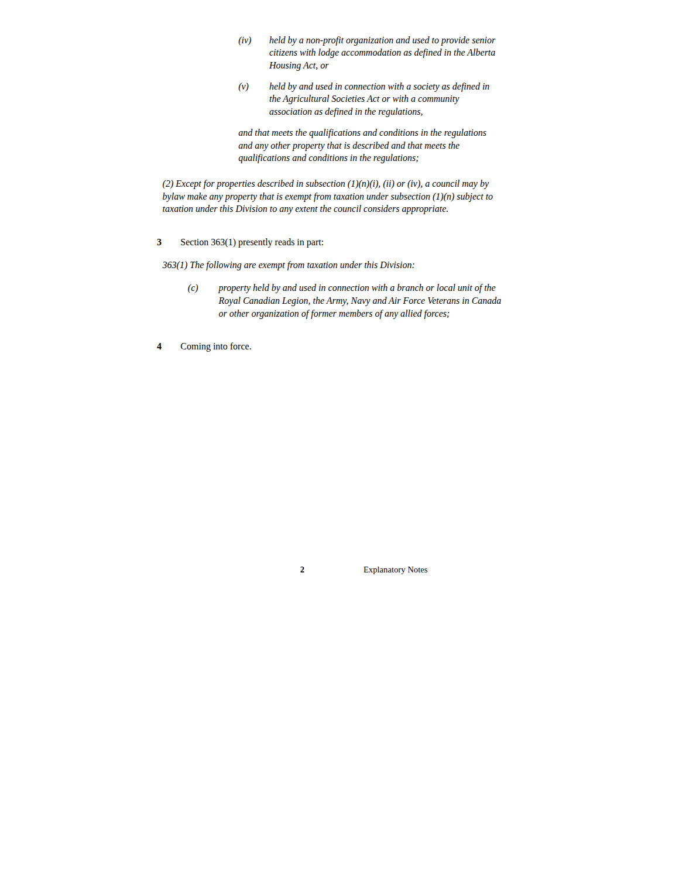(iv)
held by a non-profit organization and used to provide senior citizens with lodge accommodation as defined in the Alberta Housing Act, or
(v)
held by and used in connection with a society as defined in the Agricultural Societies Act or with a community association as defined in the regulations,
and that meets the qualifications and conditions in the regulations and any other property that is described and that meets the qualifications and conditions in the regulations;
(2) Except for properties described in subsection (1)(n)(i), (ii) or (iv), a council may by bylaw make any property that is exempt from taxation under subsection (1)(n) subject to taxation under this Division to any extent the council considers appropriate.
3
Section 363(1) presently reads in part:
363(1) The following are exempt from taxation under this Division:
(c)
property held by and used in connection with a branch or local unit of the Royal Canadian Legion, the Army, Navy and Air Force Veterans in Canada or other organization of former members of any allied forces;
4
Coming into force.
2
Explanatory Notes